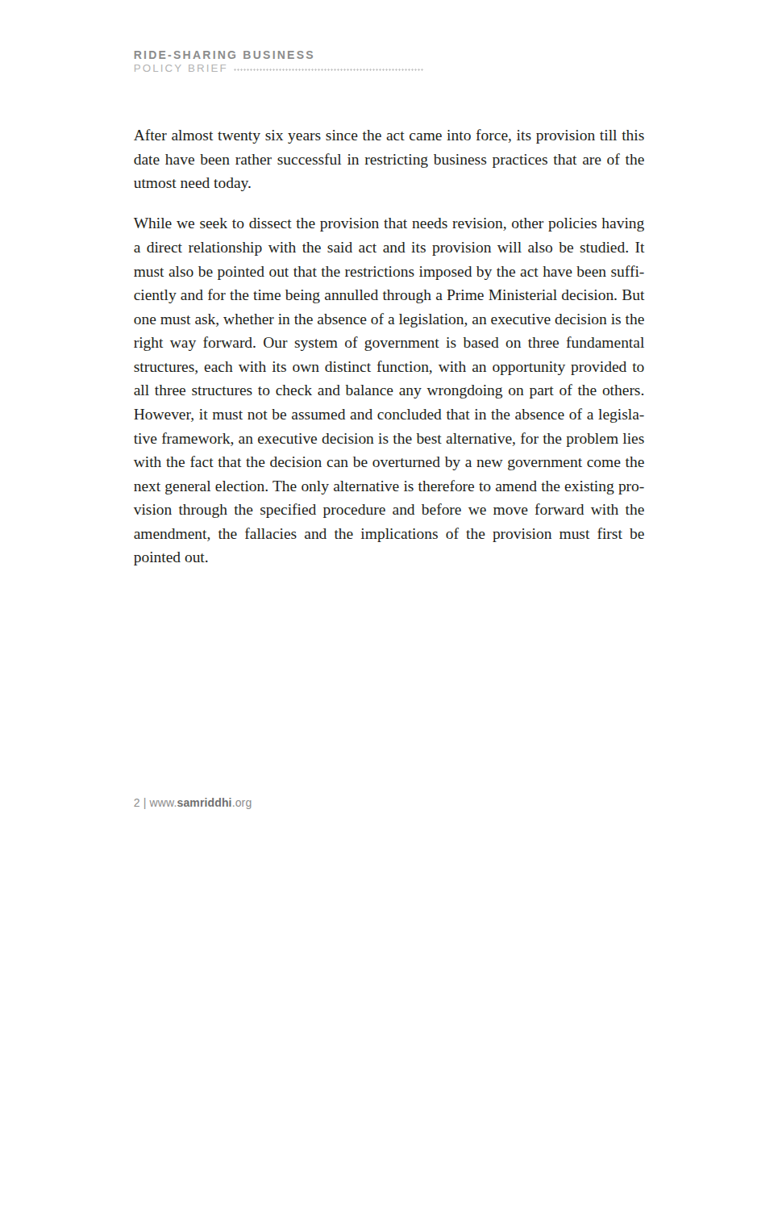Ride-Sharing Business
Policy Brief
After almost twenty six years since the act came into force, its provision till this date have been rather successful in restricting business practices that are of the utmost need today.
While we seek to dissect the provision that needs revision, other policies having a direct relationship with the said act and its provision will also be studied. It must also be pointed out that the restrictions imposed by the act have been sufficiently and for the time being annulled through a Prime Ministerial decision. But one must ask, whether in the absence of a legislation, an executive decision is the right way forward. Our system of government is based on three fundamental structures, each with its own distinct function, with an opportunity provided to all three structures to check and balance any wrongdoing on part of the others. However, it must not be assumed and concluded that in the absence of a legislative framework, an executive decision is the best alternative, for the problem lies with the fact that the decision can be overturned by a new government come the next general election. The only alternative is therefore to amend the existing provision through the specified procedure and before we move forward with the amendment, the fallacies and the implications of the provision must first be pointed out.
2 | www.samriddhi.org